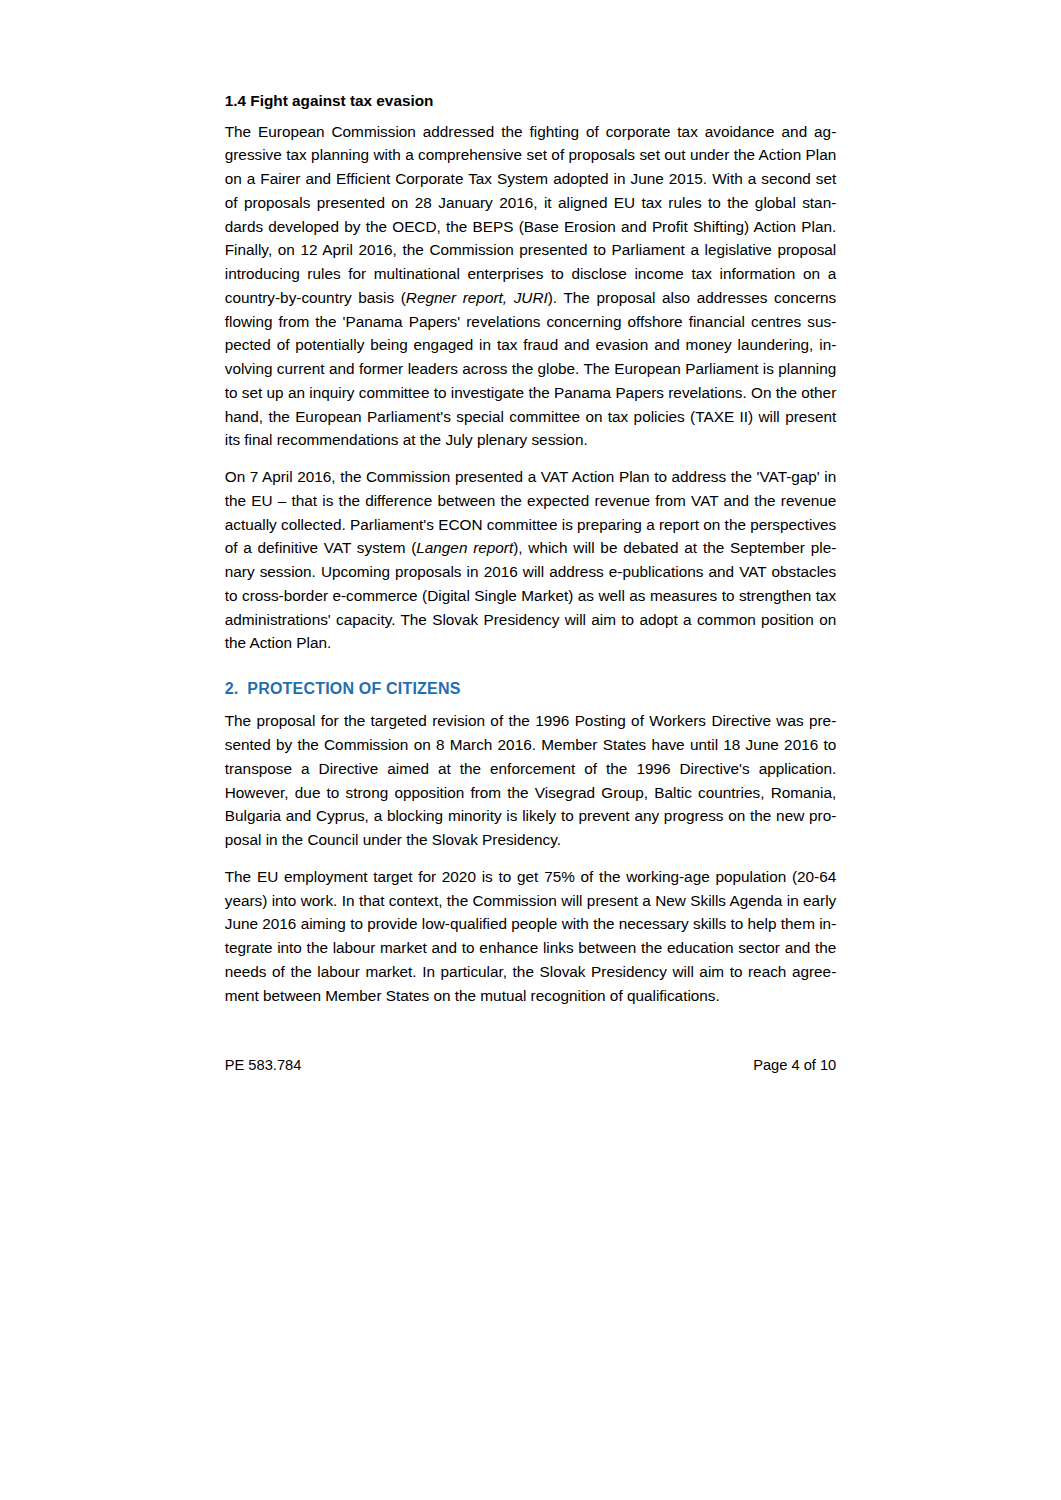1.4 Fight against tax evasion
The European Commission addressed the fighting of corporate tax avoidance and aggressive tax planning with a comprehensive set of proposals set out under the Action Plan on a Fairer and Efficient Corporate Tax System adopted in June 2015. With a second set of proposals presented on 28 January 2016, it aligned EU tax rules to the global standards developed by the OECD, the BEPS (Base Erosion and Profit Shifting) Action Plan. Finally, on 12 April 2016, the Commission presented to Parliament a legislative proposal introducing rules for multinational enterprises to disclose income tax information on a country-by-country basis (Regner report, JURI). The proposal also addresses concerns flowing from the 'Panama Papers' revelations concerning offshore financial centres suspected of potentially being engaged in tax fraud and evasion and money laundering, involving current and former leaders across the globe. The European Parliament is planning to set up an inquiry committee to investigate the Panama Papers revelations. On the other hand, the European Parliament's special committee on tax policies (TAXE II) will present its final recommendations at the July plenary session.
On 7 April 2016, the Commission presented a VAT Action Plan to address the 'VAT-gap' in the EU – that is the difference between the expected revenue from VAT and the revenue actually collected. Parliament's ECON committee is preparing a report on the perspectives of a definitive VAT system (Langen report), which will be debated at the September plenary session. Upcoming proposals in 2016 will address e-publications and VAT obstacles to cross-border e-commerce (Digital Single Market) as well as measures to strengthen tax administrations' capacity. The Slovak Presidency will aim to adopt a common position on the Action Plan.
2. PROTECTION OF CITIZENS
The proposal for the targeted revision of the 1996 Posting of Workers Directive was presented by the Commission on 8 March 2016. Member States have until 18 June 2016 to transpose a Directive aimed at the enforcement of the 1996 Directive's application. However, due to strong opposition from the Visegrad Group, Baltic countries, Romania, Bulgaria and Cyprus, a blocking minority is likely to prevent any progress on the new proposal in the Council under the Slovak Presidency.
The EU employment target for 2020 is to get 75% of the working-age population (20-64 years) into work. In that context, the Commission will present a New Skills Agenda in early June 2016 aiming to provide low-qualified people with the necessary skills to help them integrate into the labour market and to enhance links between the education sector and the needs of the labour market. In particular, the Slovak Presidency will aim to reach agreement between Member States on the mutual recognition of qualifications.
PE 583.784
Page 4 of 10